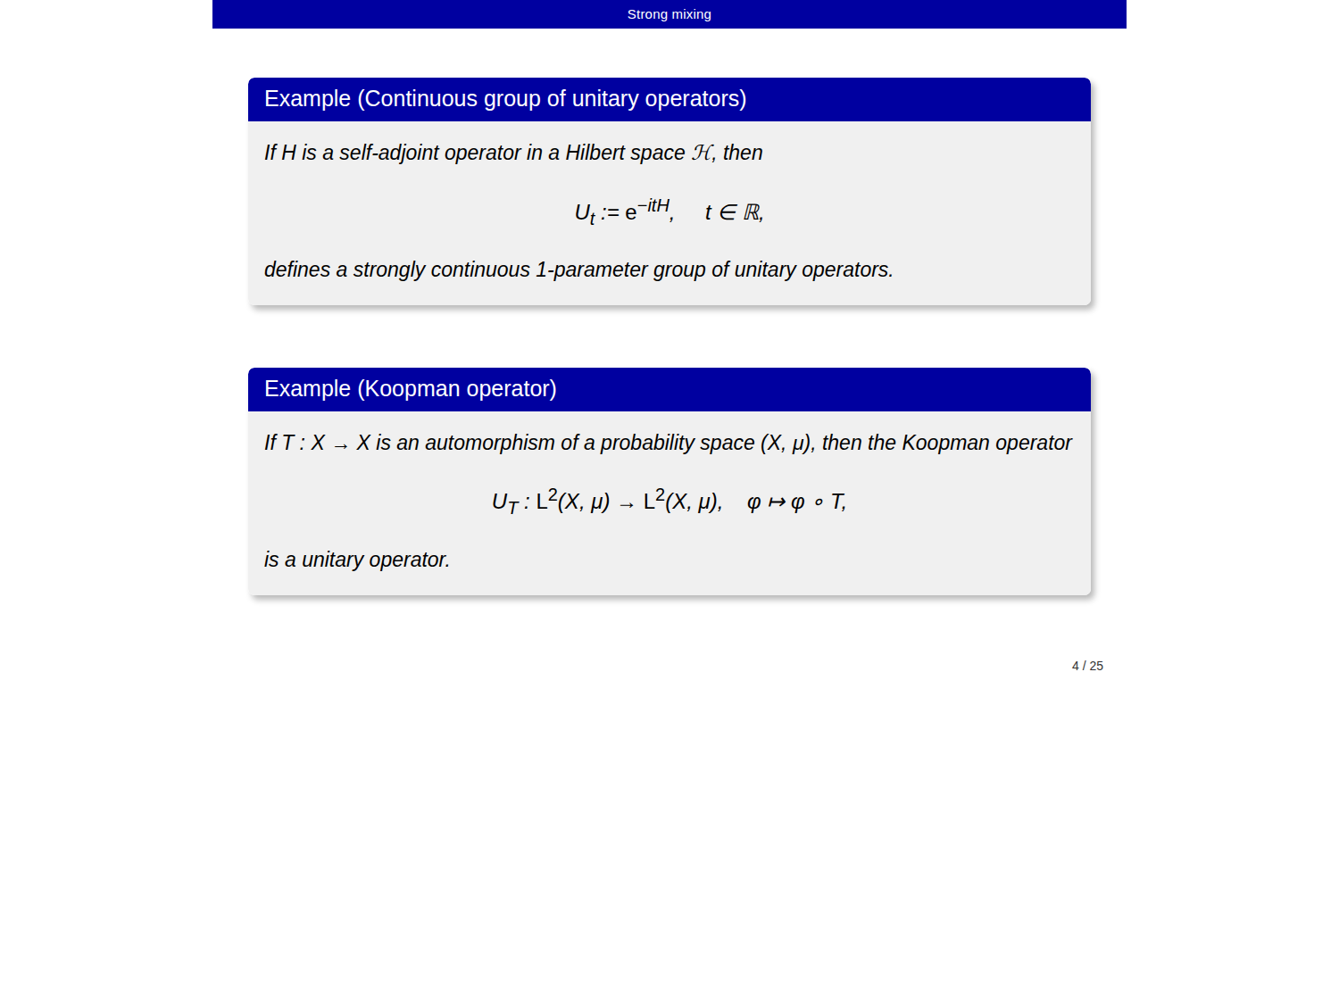Strong mixing
Example (Continuous group of unitary operators)
If H is a self-adjoint operator in a Hilbert space ℋ, then
Ut := e−itH, t ∈ ℝ,
defines a strongly continuous 1-parameter group of unitary operators.
Example (Koopman operator)
If T : X → X is an automorphism of a probability space (X, μ), then the Koopman operator
UT : L2(X, μ) → L2(X, μ), φ ↦ φ ∘ T,
is a unitary operator.
4 / 25